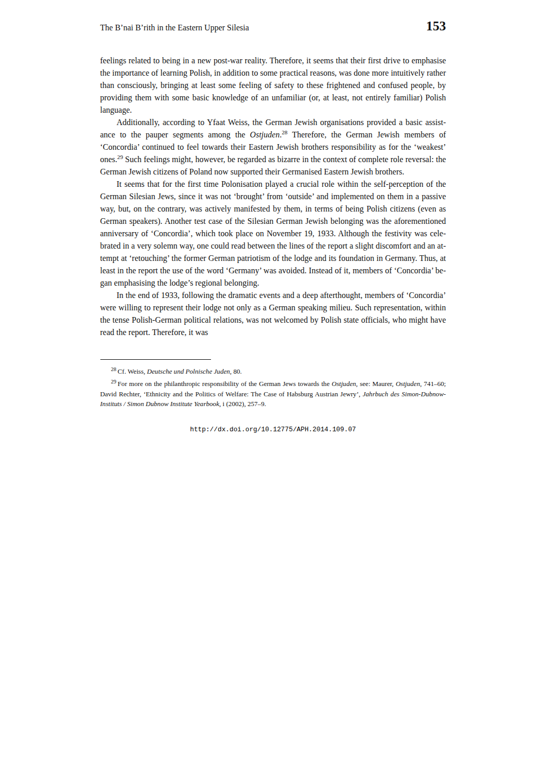The B’nai B’rith in the Eastern Upper Silesia 153
feelings related to being in a new post-war reality. Therefore, it seems that their first drive to emphasise the importance of learning Polish, in addition to some practical reasons, was done more intuitively rather than consciously, bringing at least some feeling of safety to these frightened and confused people, by providing them with some basic knowledge of an unfamiliar (or, at least, not entirely familiar) Polish language.
Additionally, according to Yfaat Weiss, the German Jewish organisations provided a basic assistance to the pauper segments among the Ostjuden.28 Therefore, the German Jewish members of ‘Concordia’ continued to feel towards their Eastern Jewish brothers responsibility as for the ‘weakest’ ones.29 Such feelings might, however, be regarded as bizarre in the context of complete role reversal: the German Jewish citizens of Poland now supported their Germanised Eastern Jewish brothers.
It seems that for the first time Polonisation played a crucial role within the self-perception of the German Silesian Jews, since it was not ‘brought’ from ‘outside’ and implemented on them in a passive way, but, on the contrary, was actively manifested by them, in terms of being Polish citizens (even as German speakers). Another test case of the Silesian German Jewish belonging was the aforementioned anniversary of ‘Concordia’, which took place on November 19, 1933. Although the festivity was celebrated in a very solemn way, one could read between the lines of the report a slight discomfort and an attempt at ‘retouching’ the former German patriotism of the lodge and its foundation in Germany. Thus, at least in the report the use of the word ‘Germany’ was avoided. Instead of it, members of ‘Concordia’ began emphasising the lodge’s regional belonging.
In the end of 1933, following the dramatic events and a deep afterthought, members of ‘Concordia’ were willing to represent their lodge not only as a German speaking milieu. Such representation, within the tense Polish-German political relations, was not welcomed by Polish state officials, who might have read the report. Therefore, it was
28 Cf. Weiss, Deutsche und Polnische Juden, 80.
29 For more on the philanthropic responsibility of the German Jews towards the Ostjuden, see: Maurer, Ostjuden, 741–60; David Rechter, ‘Ethnicity and the Politics of Welfare: The Case of Habsburg Austrian Jewry’, Jahrbuch des Simon-Dubnow-Instituts / Simon Dubnow Institute Yearbook, i (2002), 257–9.
http://dx.doi.org/10.12775/APH.2014.109.07